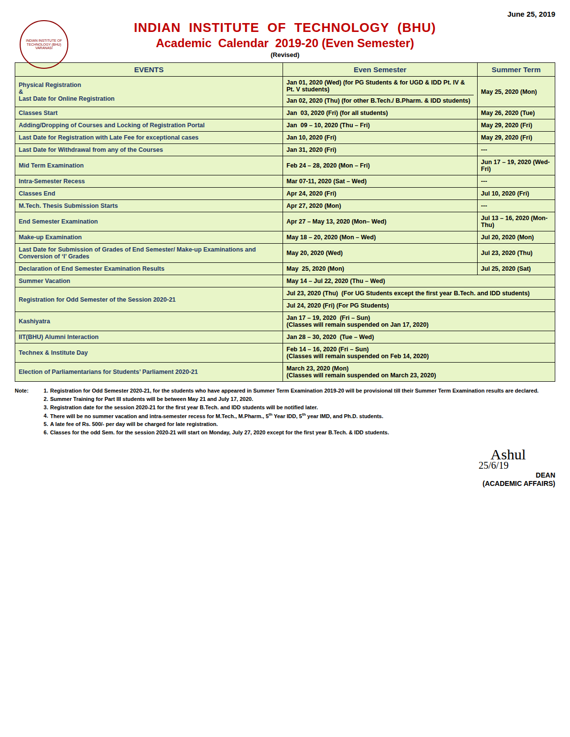June 25, 2019
INDIAN INSTITUTE OF TECHNOLOGY (BHU) VARANASI
INDIAN INSTITUTE OF TECHNOLOGY (BHU)
Academic Calendar 2019-20 (Even Semester)
(Revised)
| EVENTS | Even Semester | Summer Term |
| --- | --- | --- |
| Physical Registration & Last Date for Online Registration | Jan 01, 2020 (Wed) (for PG Students & for UGD & IDD Pt. IV & Pt. V students) Jan 02, 2020 (Thu) (for other B.Tech./ B.Pharm. & IDD students) | May 25, 2020 (Mon) |
| Classes Start | Jan 03, 2020 (Fri) (for all students) | May 26, 2020 (Tue) |
| Adding/Dropping of Courses and Locking of Registration Portal | Jan 09 – 10, 2020 (Thu – Fri) | May 29, 2020 (Fri) |
| Last Date for Registration with Late Fee for exceptional cases | Jan 10, 2020 (Fri) | May 29, 2020 (Fri) |
| Last Date for Withdrawal from any of the Courses | Jan 31, 2020 (Fri) | --- |
| Mid Term Examination | Feb 24 – 28, 2020 (Mon – Fri) | Jun 17 – 19, 2020 (Wed-Fri) |
| Intra-Semester Recess | Mar 07-11, 2020 (Sat – Wed) | --- |
| Classes End | Apr 24, 2020 (Fri) | Jul 10, 2020 (Fri) |
| M.Tech. Thesis Submission Starts | Apr 27, 2020 (Mon) | --- |
| End Semester Examination | Apr 27 – May 13, 2020 (Mon– Wed) | Jul 13 – 16, 2020 (Mon-Thu) |
| Make-up Examination | May 18 – 20, 2020 (Mon – Wed) | Jul 20, 2020 (Mon) |
| Last Date for Submission of Grades of End Semester/ Make-up Examinations and Conversion of ‘I’ Grades | May 20, 2020 (Wed) | Jul 23, 2020 (Thu) |
| Declaration of End Semester Examination Results | May 25, 2020 (Mon) | Jul 25, 2020 (Sat) |
| Summer Vacation | May 14 – Jul 22, 2020 (Thu – Wed) |
| Registration for Odd Semester of the Session 2020-21 | Jul 23, 2020 (Thu) (For UG Students except the first year B.Tech. and IDD students) |
| Jul 24, 2020 (Fri) (For PG Students) |
| Kashiyatra | Jan 17 – 19, 2020 (Fri – Sun) (Classes will remain suspended on Jan 17, 2020) |
| IIT(BHU) Alumni Interaction | Jan 28 – 30, 2020 (Tue – Wed) |
| Technex & Institute Day | Feb 14 – 16, 2020 (Fri – Sun) (Classes will remain suspended on Feb 14, 2020) |
| Election of Parliamentarians for Students’ Parliament 2020-21 | March 23, 2020 (Mon) (Classes will remain suspended on March 23, 2020) |
| Note: | 1. | Registration for Odd Semester 2020-21, for the students who have appeared in Summer Term Examination 2019-20 will be provisional till their Summer Term Examination results are declared. |
| | 2. | Summer Training for Part III students will be between May 21 and July 17, 2020. |
| | 3. | Registration date for the session 2020-21 for the first year B.Tech. and IDD students will be notified later. |
| | 4. | There will be no summer vacation and intra-semester recess for M.Tech., M.Pharm., 5 th Year IDD, 5 th year IMD, and Ph.D. students. |
| | 5. | A late fee of Rs. 500/- per day will be charged for late registration. |
| | 6. | Classes for the odd Sem. for the session 2020-21 will start on Monday, July 27, 2020 except for the first year B.Tech. & IDD students. |
Ashul 25/6/19 DEAN
(ACADEMIC AFFAIRS)